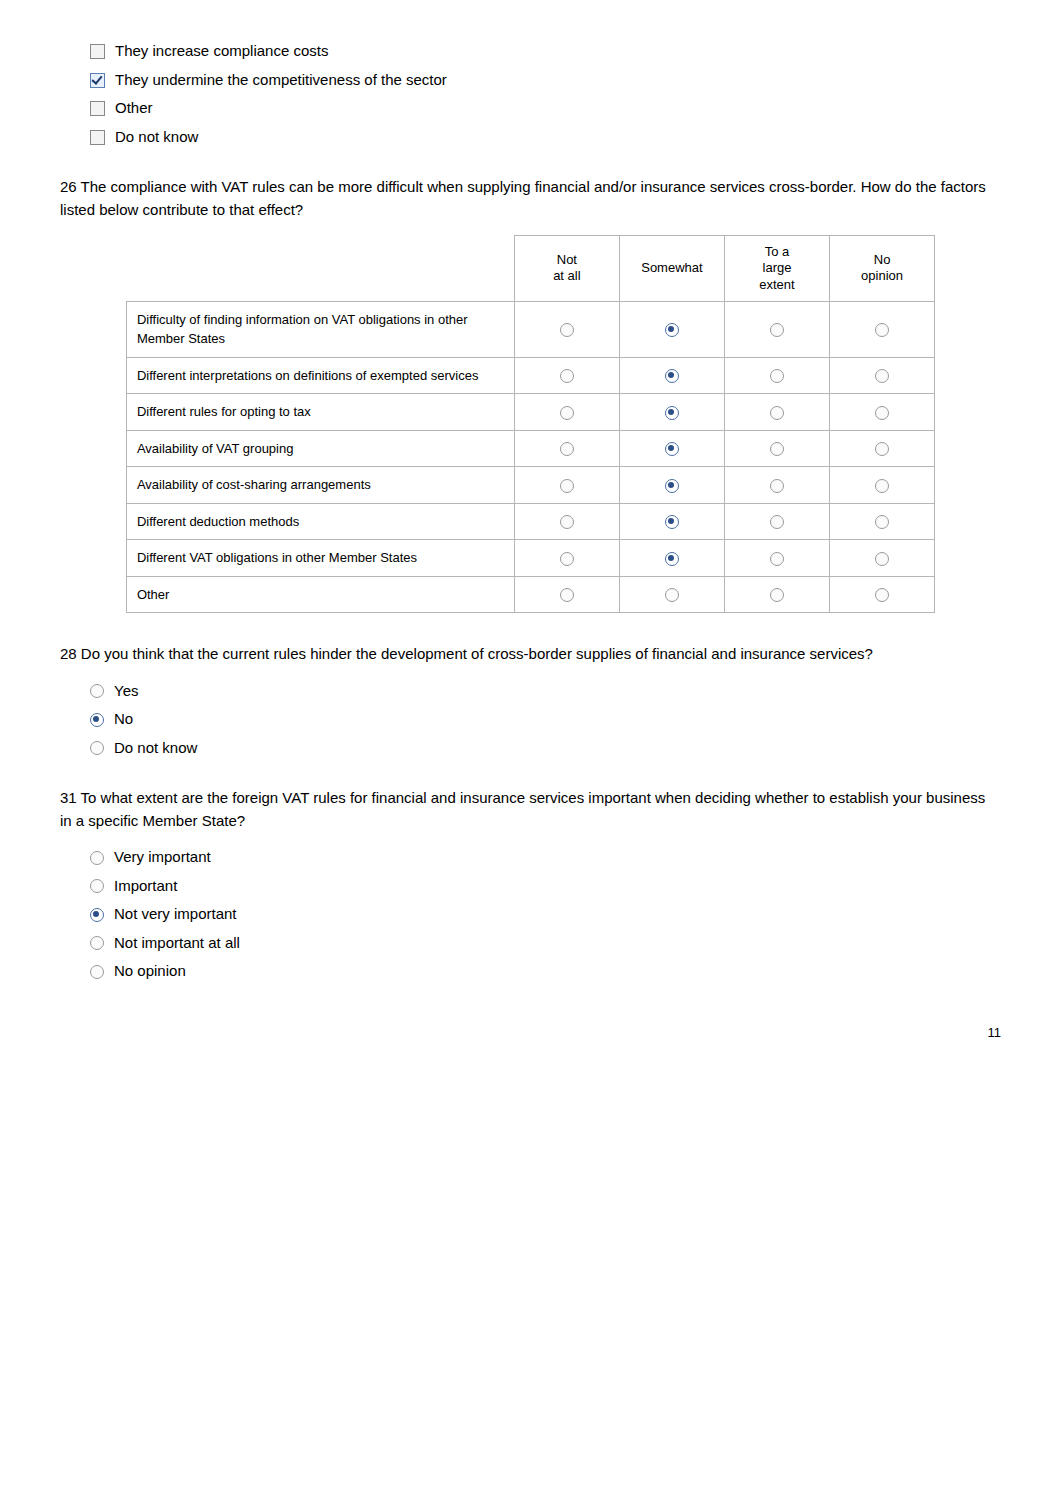They increase compliance costs
They undermine the competitiveness of the sector
Other
Do not know
26 The compliance with VAT rules can be more difficult when supplying financial and/or insurance services cross-border. How do the factors listed below contribute to that effect?
| | Not at all | Somewhat | To a large extent | No opinion |
| --- | --- | --- | --- | --- |
| Difficulty of finding information on VAT obligations in other Member States | | | | |
| Different interpretations on definitions of exempted services | | | | |
| Different rules for opting to tax | | | | |
| Availability of VAT grouping | | | | |
| Availability of cost-sharing arrangements | | | | |
| Different deduction methods | | | | |
| Different VAT obligations in other Member States | | | | |
| Other | | | | |
28 Do you think that the current rules hinder the development of cross-border supplies of financial and insurance services?
Yes
No
Do not know
31 To what extent are the foreign VAT rules for financial and insurance services important when deciding whether to establish your business in a specific Member State?
Very important
Important
Not very important
Not important at all
No opinion
11